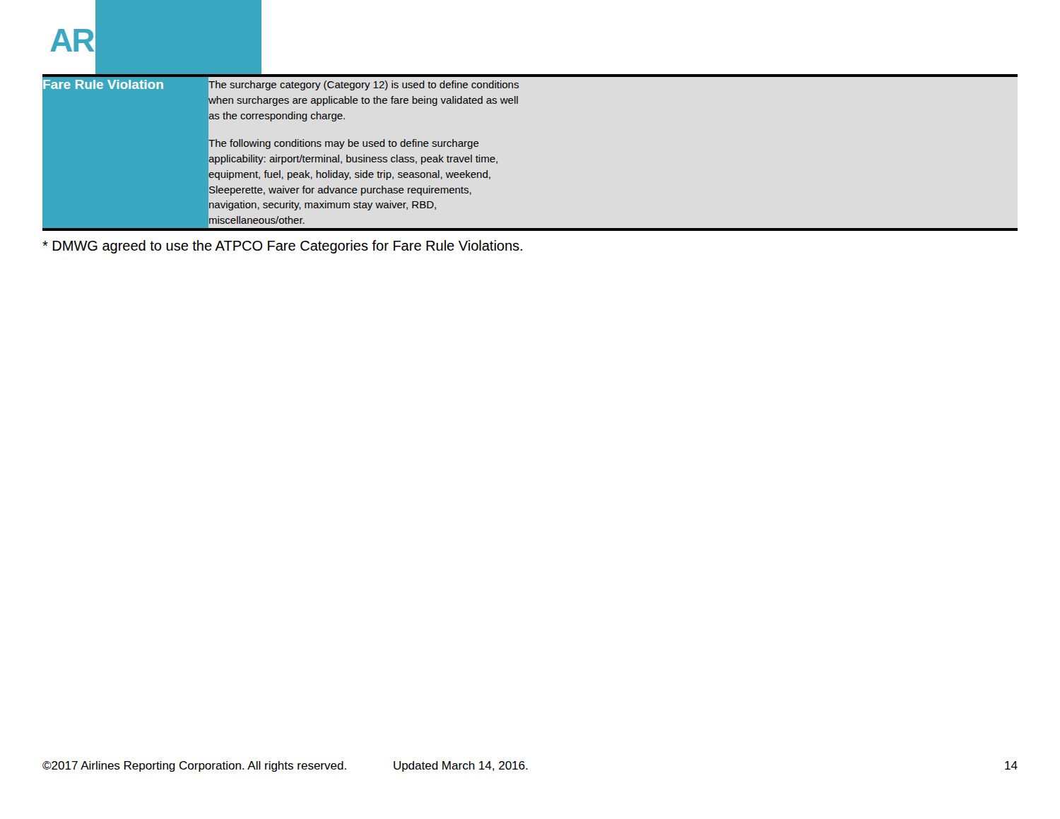AR
| Fare Rule Violation | The surcharge category (Category 12) is used to define conditions when surcharges are applicable to the fare being validated as well as the corresponding charge. The following conditions may be used to define surcharge applicability: airport/terminal, business class, peak travel time, equipment, fuel, peak, holiday, side trip, seasonal, weekend, Sleeperette, waiver for advance purchase requirements, navigation, security, maximum stay waiver, RBD, miscellaneous/other. |
* DMWG agreed to use the ATPCO Fare Categories for Fare Rule Violations.
©2017 Airlines Reporting Corporation. All rights reserved. Updated March 14, 2016. 14